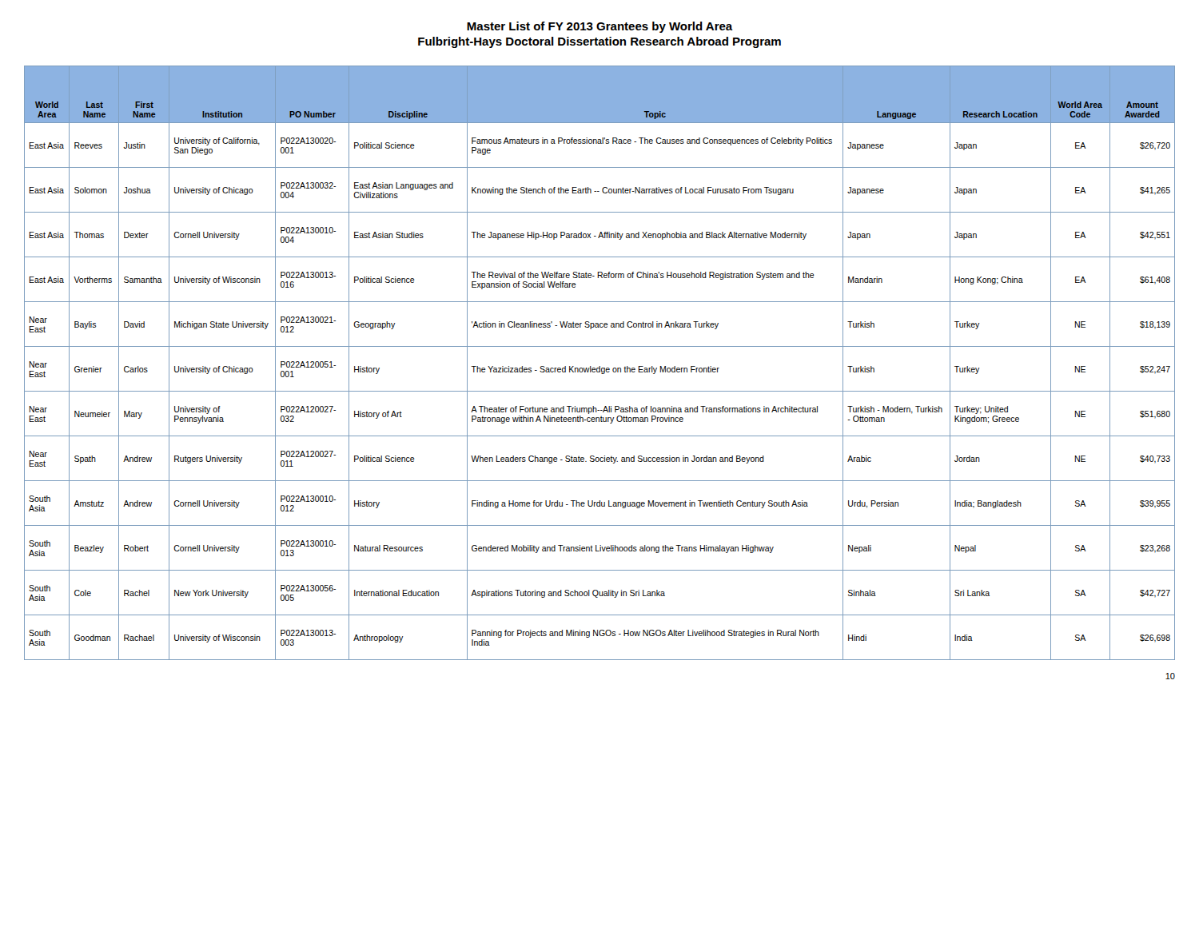Master List of FY 2013 Grantees by World Area
Fulbright-Hays Doctoral Dissertation Research Abroad Program
| World Area | Last Name | First Name | Institution | PO Number | Discipline | Topic | Language | Research Location | World Area Code | Amount Awarded |
| --- | --- | --- | --- | --- | --- | --- | --- | --- | --- | --- |
| East Asia | Reeves | Justin | University of California, San Diego | P022A130020-001 | Political Science | Famous Amateurs in a Professional's Race - The Causes and Consequences of Celebrity Politics Page | Japanese | Japan | EA | $26,720 |
| East Asia | Solomon | Joshua | University of Chicago | P022A130032-004 | East Asian Languages and Civilizations | Knowing the Stench of the Earth -- Counter-Narratives of Local Furusato From Tsugaru | Japanese | Japan | EA | $41,265 |
| East Asia | Thomas | Dexter | Cornell University | P022A130010-004 | East Asian Studies | The Japanese Hip-Hop Paradox - Affinity and Xenophobia and Black Alternative Modernity | Japan | Japan | EA | $42,551 |
| East Asia | Vortherms | Samantha | University of Wisconsin | P022A130013-016 | Political Science | The Revival of the Welfare State- Reform of China's Household Registration System and the Expansion of Social Welfare | Mandarin | Hong Kong; China | EA | $61,408 |
| Near East | Baylis | David | Michigan State University | P022A130021-012 | Geography | 'Action in Cleanliness' - Water Space and Control in Ankara Turkey | Turkish | Turkey | NE | $18,139 |
| Near East | Grenier | Carlos | University of Chicago | P022A120051-001 | History | The Yazicizades - Sacred Knowledge on the Early Modern Frontier | Turkish | Turkey | NE | $52,247 |
| Near East | Neumeier | Mary | University of Pennsylvania | P022A120027-032 | History of Art | A Theater of Fortune and Triumph--Ali Pasha of Ioannina and Transformations in Architectural Patronage within A Nineteenth-century Ottoman Province | Turkish - Modern, Turkish - Ottoman | Turkey; United Kingdom; Greece | NE | $51,680 |
| Near East | Spath | Andrew | Rutgers University | P022A120027-011 | Political Science | When Leaders Change - State. Society. and Succession in Jordan and Beyond | Arabic | Jordan | NE | $40,733 |
| South Asia | Amstutz | Andrew | Cornell University | P022A130010-012 | History | Finding a Home for Urdu - The Urdu Language Movement in Twentieth Century South Asia | Urdu, Persian | India; Bangladesh | SA | $39,955 |
| South Asia | Beazley | Robert | Cornell University | P022A130010-013 | Natural Resources | Gendered Mobility and Transient Livelihoods along the Trans Himalayan Highway | Nepali | Nepal | SA | $23,268 |
| South Asia | Cole | Rachel | New York University | P022A130056-005 | International Education | Aspirations Tutoring and School Quality in Sri Lanka | Sinhala | Sri Lanka | SA | $42,727 |
| South Asia | Goodman | Rachael | University of Wisconsin | P022A130013-003 | Anthropology | Panning for Projects and Mining NGOs - How NGOs Alter Livelihood Strategies in Rural North India | Hindi | India | SA | $26,698 |
10